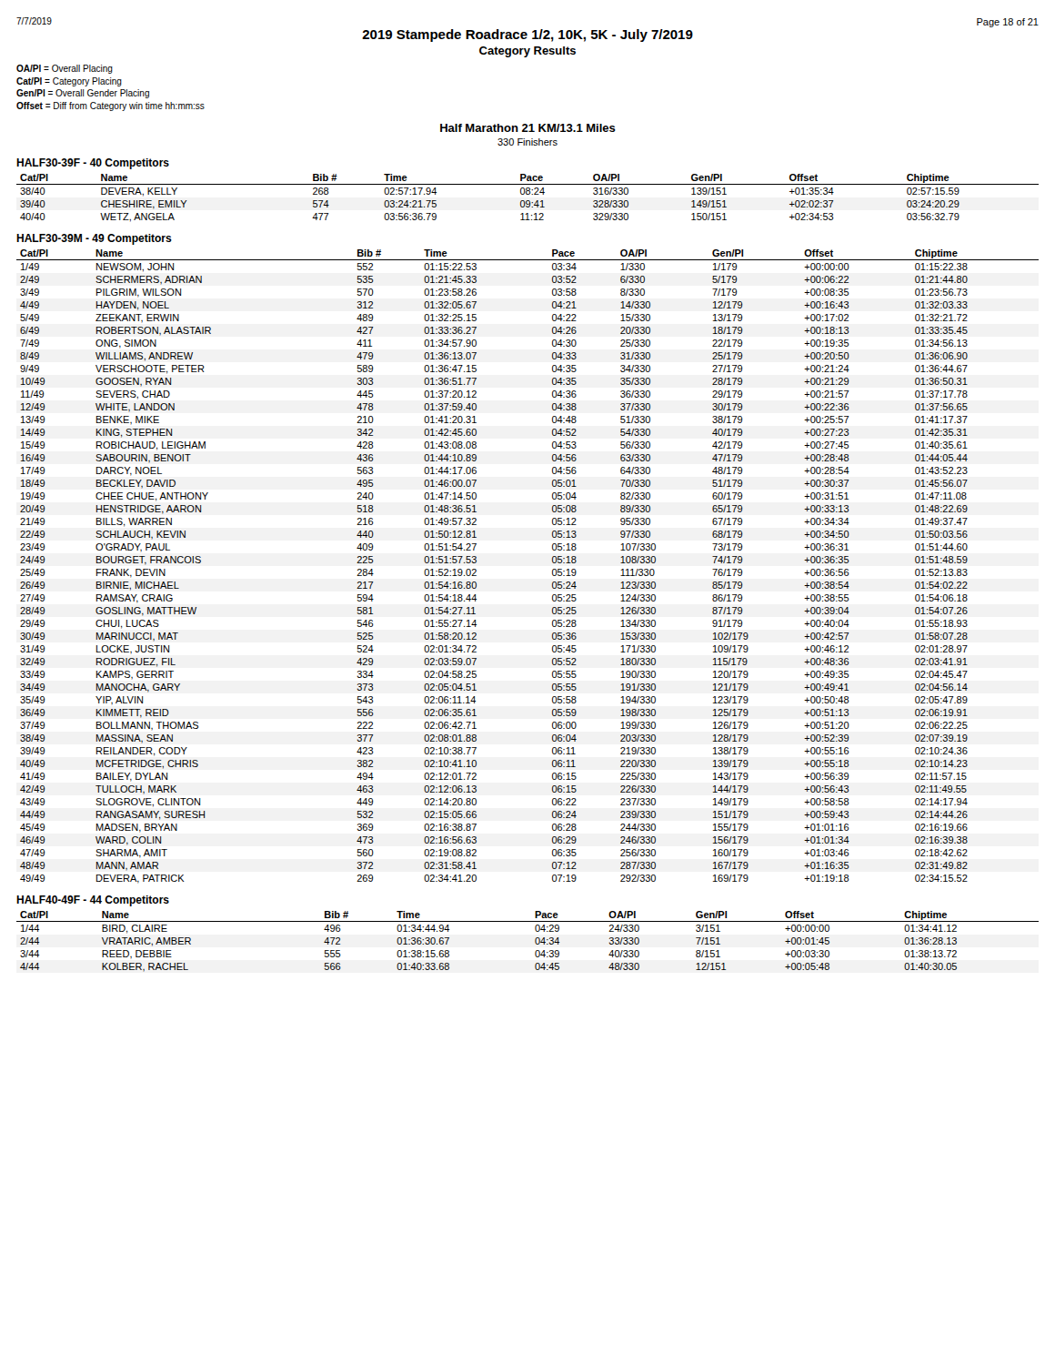7/7/2019
Page 18 of 21
2019 Stampede Roadrace 1/2, 10K, 5K - July 7/2019
Category Results
OA/Pl = Overall Placing
Cat/Pl = Category Placing
Gen/Pl = Overall Gender Placing
Offset = Diff from Category win time hh:mm:ss
Half Marathon 21 KM/13.1 Miles
330 Finishers
HALF30-39F - 40 Competitors
| Cat/Pl | Name | Bib # | Time | Pace | OA/Pl | Gen/Pl | Offset | Chiptime |
| --- | --- | --- | --- | --- | --- | --- | --- | --- |
| 38/40 | DEVERA, KELLY | 268 | 02:57:17.94 | 08:24 | 316/330 | 139/151 | +01:35:34 | 02:57:15.59 |
| 39/40 | CHESHIRE, EMILY | 574 | 03:24:21.75 | 09:41 | 328/330 | 149/151 | +02:02:37 | 03:24:20.29 |
| 40/40 | WETZ, ANGELA | 477 | 03:56:36.79 | 11:12 | 329/330 | 150/151 | +02:34:53 | 03:56:32.79 |
HALF30-39M - 49 Competitors
| Cat/Pl | Name | Bib # | Time | Pace | OA/Pl | Gen/Pl | Offset | Chiptime |
| --- | --- | --- | --- | --- | --- | --- | --- | --- |
| 1/49 | NEWSOM, JOHN | 552 | 01:15:22.53 | 03:34 | 1/330 | 1/179 | +00:00:00 | 01:15:22.38 |
| 2/49 | SCHERMERS, ADRIAN | 535 | 01:21:45.33 | 03:52 | 6/330 | 5/179 | +00:06:22 | 01:21:44.80 |
| 3/49 | PILGRIM, WILSON | 570 | 01:23:58.26 | 03:58 | 8/330 | 7/179 | +00:08:35 | 01:23:56.73 |
| 4/49 | HAYDEN, NOEL | 312 | 01:32:05.67 | 04:21 | 14/330 | 12/179 | +00:16:43 | 01:32:03.33 |
| 5/49 | ZEEKANT, ERWIN | 489 | 01:32:25.15 | 04:22 | 15/330 | 13/179 | +00:17:02 | 01:32:21.72 |
| 6/49 | ROBERTSON, ALASTAIR | 427 | 01:33:36.27 | 04:26 | 20/330 | 18/179 | +00:18:13 | 01:33:35.45 |
| 7/49 | ONG, SIMON | 411 | 01:34:57.90 | 04:30 | 25/330 | 22/179 | +00:19:35 | 01:34:56.13 |
| 8/49 | WILLIAMS, ANDREW | 479 | 01:36:13.07 | 04:33 | 31/330 | 25/179 | +00:20:50 | 01:36:06.90 |
| 9/49 | VERSCHOOTE, PETER | 589 | 01:36:47.15 | 04:35 | 34/330 | 27/179 | +00:21:24 | 01:36:44.67 |
| 10/49 | GOOSEN, RYAN | 303 | 01:36:51.77 | 04:35 | 35/330 | 28/179 | +00:21:29 | 01:36:50.31 |
| 11/49 | SEVERS, CHAD | 445 | 01:37:20.12 | 04:36 | 36/330 | 29/179 | +00:21:57 | 01:37:17.78 |
| 12/49 | WHITE, LANDON | 478 | 01:37:59.40 | 04:38 | 37/330 | 30/179 | +00:22:36 | 01:37:56.65 |
| 13/49 | BENKE, MIKE | 210 | 01:41:20.31 | 04:48 | 51/330 | 38/179 | +00:25:57 | 01:41:17.37 |
| 14/49 | KING, STEPHEN | 342 | 01:42:45.60 | 04:52 | 54/330 | 40/179 | +00:27:23 | 01:42:35.31 |
| 15/49 | ROBICHAUD, LEIGHAM | 428 | 01:43:08.08 | 04:53 | 56/330 | 42/179 | +00:27:45 | 01:40:35.61 |
| 16/49 | SABOURIN, BENOIT | 436 | 01:44:10.89 | 04:56 | 63/330 | 47/179 | +00:28:48 | 01:44:05.44 |
| 17/49 | DARCY, NOEL | 563 | 01:44:17.06 | 04:56 | 64/330 | 48/179 | +00:28:54 | 01:43:52.23 |
| 18/49 | BECKLEY, DAVID | 495 | 01:46:00.07 | 05:01 | 70/330 | 51/179 | +00:30:37 | 01:45:56.07 |
| 19/49 | CHEE CHUE, ANTHONY | 240 | 01:47:14.50 | 05:04 | 82/330 | 60/179 | +00:31:51 | 01:47:11.08 |
| 20/49 | HENSTRIDGE, AARON | 518 | 01:48:36.51 | 05:08 | 89/330 | 65/179 | +00:33:13 | 01:48:22.69 |
| 21/49 | BILLS, WARREN | 216 | 01:49:57.32 | 05:12 | 95/330 | 67/179 | +00:34:34 | 01:49:37.47 |
| 22/49 | SCHLAUCH, KEVIN | 440 | 01:50:12.81 | 05:13 | 97/330 | 68/179 | +00:34:50 | 01:50:03.56 |
| 23/49 | O'GRADY, PAUL | 409 | 01:51:54.27 | 05:18 | 107/330 | 73/179 | +00:36:31 | 01:51:44.60 |
| 24/49 | BOURGET, FRANCOIS | 225 | 01:51:57.53 | 05:18 | 108/330 | 74/179 | +00:36:35 | 01:51:48.59 |
| 25/49 | FRANK, DEVIN | 284 | 01:52:19.02 | 05:19 | 111/330 | 76/179 | +00:36:56 | 01:52:13.83 |
| 26/49 | BIRNIE, MICHAEL | 217 | 01:54:16.80 | 05:24 | 123/330 | 85/179 | +00:38:54 | 01:54:02.22 |
| 27/49 | RAMSAY, CRAIG | 594 | 01:54:18.44 | 05:25 | 124/330 | 86/179 | +00:38:55 | 01:54:06.18 |
| 28/49 | GOSLING, MATTHEW | 581 | 01:54:27.11 | 05:25 | 126/330 | 87/179 | +00:39:04 | 01:54:07.26 |
| 29/49 | CHUI, LUCAS | 546 | 01:55:27.14 | 05:28 | 134/330 | 91/179 | +00:40:04 | 01:55:18.93 |
| 30/49 | MARINUCCI, MAT | 525 | 01:58:20.12 | 05:36 | 153/330 | 102/179 | +00:42:57 | 01:58:07.28 |
| 31/49 | LOCKE, JUSTIN | 524 | 02:01:34.72 | 05:45 | 171/330 | 109/179 | +00:46:12 | 02:01:28.97 |
| 32/49 | RODRIGUEZ, FIL | 429 | 02:03:59.07 | 05:52 | 180/330 | 115/179 | +00:48:36 | 02:03:41.91 |
| 33/49 | KAMPS, GERRIT | 334 | 02:04:58.25 | 05:55 | 190/330 | 120/179 | +00:49:35 | 02:04:45.47 |
| 34/49 | MANOCHA, GARY | 373 | 02:05:04.51 | 05:55 | 191/330 | 121/179 | +00:49:41 | 02:04:56.14 |
| 35/49 | YIP, ALVIN | 543 | 02:06:11.14 | 05:58 | 194/330 | 123/179 | +00:50:48 | 02:05:47.89 |
| 36/49 | KIMMETT, REID | 556 | 02:06:35.61 | 05:59 | 198/330 | 125/179 | +00:51:13 | 02:06:19.91 |
| 37/49 | BOLLMANN, THOMAS | 222 | 02:06:42.71 | 06:00 | 199/330 | 126/179 | +00:51:20 | 02:06:22.25 |
| 38/49 | MASSINA, SEAN | 377 | 02:08:01.88 | 06:04 | 203/330 | 128/179 | +00:52:39 | 02:07:39.19 |
| 39/49 | REILANDER, CODY | 423 | 02:10:38.77 | 06:11 | 219/330 | 138/179 | +00:55:16 | 02:10:24.36 |
| 40/49 | MCFETRIDGE, CHRIS | 382 | 02:10:41.10 | 06:11 | 220/330 | 139/179 | +00:55:18 | 02:10:14.23 |
| 41/49 | BAILEY, DYLAN | 494 | 02:12:01.72 | 06:15 | 225/330 | 143/179 | +00:56:39 | 02:11:57.15 |
| 42/49 | TULLOCH, MARK | 463 | 02:12:06.13 | 06:15 | 226/330 | 144/179 | +00:56:43 | 02:11:49.55 |
| 43/49 | SLOGROVE, CLINTON | 449 | 02:14:20.80 | 06:22 | 237/330 | 149/179 | +00:58:58 | 02:14:17.94 |
| 44/49 | RANGASAMY, SURESH | 532 | 02:15:05.66 | 06:24 | 239/330 | 151/179 | +00:59:43 | 02:14:44.26 |
| 45/49 | MADSEN, BRYAN | 369 | 02:16:38.87 | 06:28 | 244/330 | 155/179 | +01:01:16 | 02:16:19.66 |
| 46/49 | WARD, COLIN | 473 | 02:16:56.63 | 06:29 | 246/330 | 156/179 | +01:01:34 | 02:16:39.38 |
| 47/49 | SHARMA, AMIT | 560 | 02:19:08.82 | 06:35 | 256/330 | 160/179 | +01:03:46 | 02:18:42.62 |
| 48/49 | MANN, AMAR | 372 | 02:31:58.41 | 07:12 | 287/330 | 167/179 | +01:16:35 | 02:31:49.82 |
| 49/49 | DEVERA, PATRICK | 269 | 02:34:41.20 | 07:19 | 292/330 | 169/179 | +01:19:18 | 02:34:15.52 |
HALF40-49F - 44 Competitors
| Cat/Pl | Name | Bib # | Time | Pace | OA/Pl | Gen/Pl | Offset | Chiptime |
| --- | --- | --- | --- | --- | --- | --- | --- | --- |
| 1/44 | BIRD, CLAIRE | 496 | 01:34:44.94 | 04:29 | 24/330 | 3/151 | +00:00:00 | 01:34:41.12 |
| 2/44 | VRATARIC, AMBER | 472 | 01:36:30.67 | 04:34 | 33/330 | 7/151 | +00:01:45 | 01:36:28.13 |
| 3/44 | REED, DEBBIE | 555 | 01:38:15.68 | 04:39 | 40/330 | 8/151 | +00:03:30 | 01:38:13.72 |
| 4/44 | KOLBER, RACHEL | 566 | 01:40:33.68 | 04:45 | 48/330 | 12/151 | +00:05:48 | 01:40:30.05 |